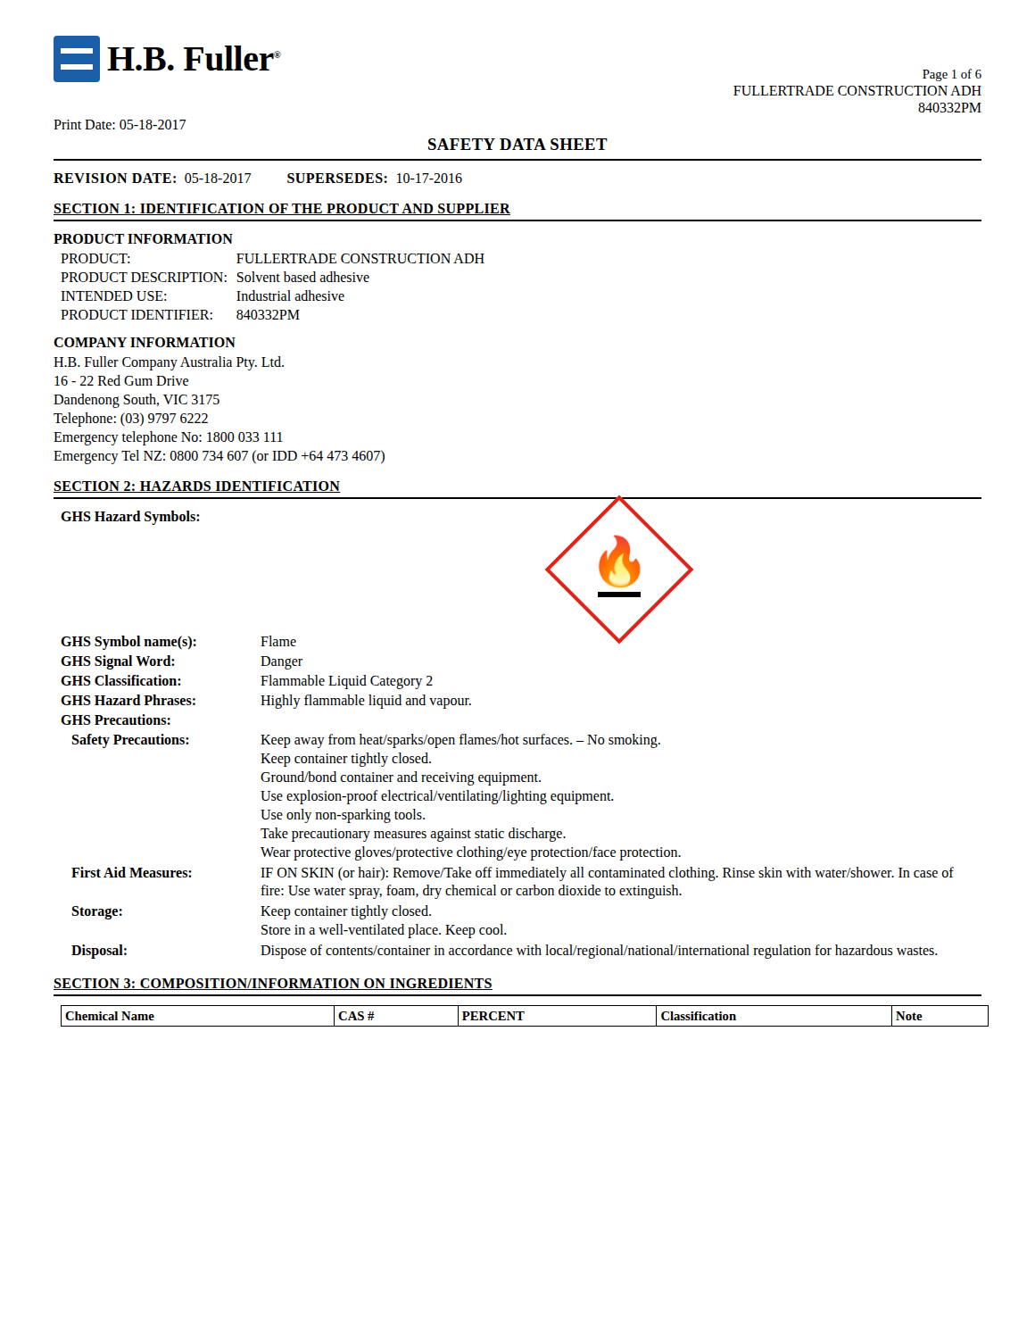H.B. Fuller®
Page 1 of 6
FULLERTRADE CONSTRUCTION ADH
840332PM
Print Date: 05-18-2017
SAFETY DATA SHEET
REVISION DATE: 05-18-2017
SUPERSEDES: 10-17-2016
SECTION 1: IDENTIFICATION OF THE PRODUCT AND SUPPLIER
PRODUCT INFORMATION
| PRODUCT: | FULLERTRADE CONSTRUCTION ADH |
| PRODUCT DESCRIPTION: | Solvent based adhesive |
| INTENDED USE: | Industrial adhesive |
| PRODUCT IDENTIFIER: | 840332PM |
COMPANY INFORMATION
H.B. Fuller Company Australia Pty. Ltd.
16 - 22 Red Gum Drive
Dandenong South, VIC 3175
Telephone: (03) 9797 6222
Emergency telephone No: 1800 033 111
Emergency Tel NZ: 0800 734 607 (or IDD +64 473 4607)
SECTION 2: HAZARDS IDENTIFICATION
| GHS Hazard Symbols: | 🔥 |
| GHS Symbol name(s): | Flame |
| GHS Signal Word: | Danger |
| GHS Classification: | Flammable Liquid Category 2 |
| GHS Hazard Phrases: | Highly flammable liquid and vapour. |
| GHS Precautions: | |
| Safety Precautions: | Keep away from heat/sparks/open flames/hot surfaces. – No smoking. Keep container tightly closed. Ground/bond container and receiving equipment. Use explosion-proof electrical/ventilating/lighting equipment. Use only non-sparking tools. Take precautionary measures against static discharge. Wear protective gloves/protective clothing/eye protection/face protection. |
| First Aid Measures: | IF ON SKIN (or hair): Remove/Take off immediately all contaminated clothing. Rinse skin with water/shower. In case of fire: Use water spray, foam, dry chemical or carbon dioxide to extinguish. |
| Storage: | Keep container tightly closed. Store in a well-ventilated place. Keep cool. |
| Disposal: | Dispose of contents/container in accordance with local/regional/national/international regulation for hazardous wastes. |
SECTION 3: COMPOSITION/INFORMATION ON INGREDIENTS
| Chemical Name | CAS # | PERCENT | Classification | Note |
| --- | --- | --- | --- | --- |